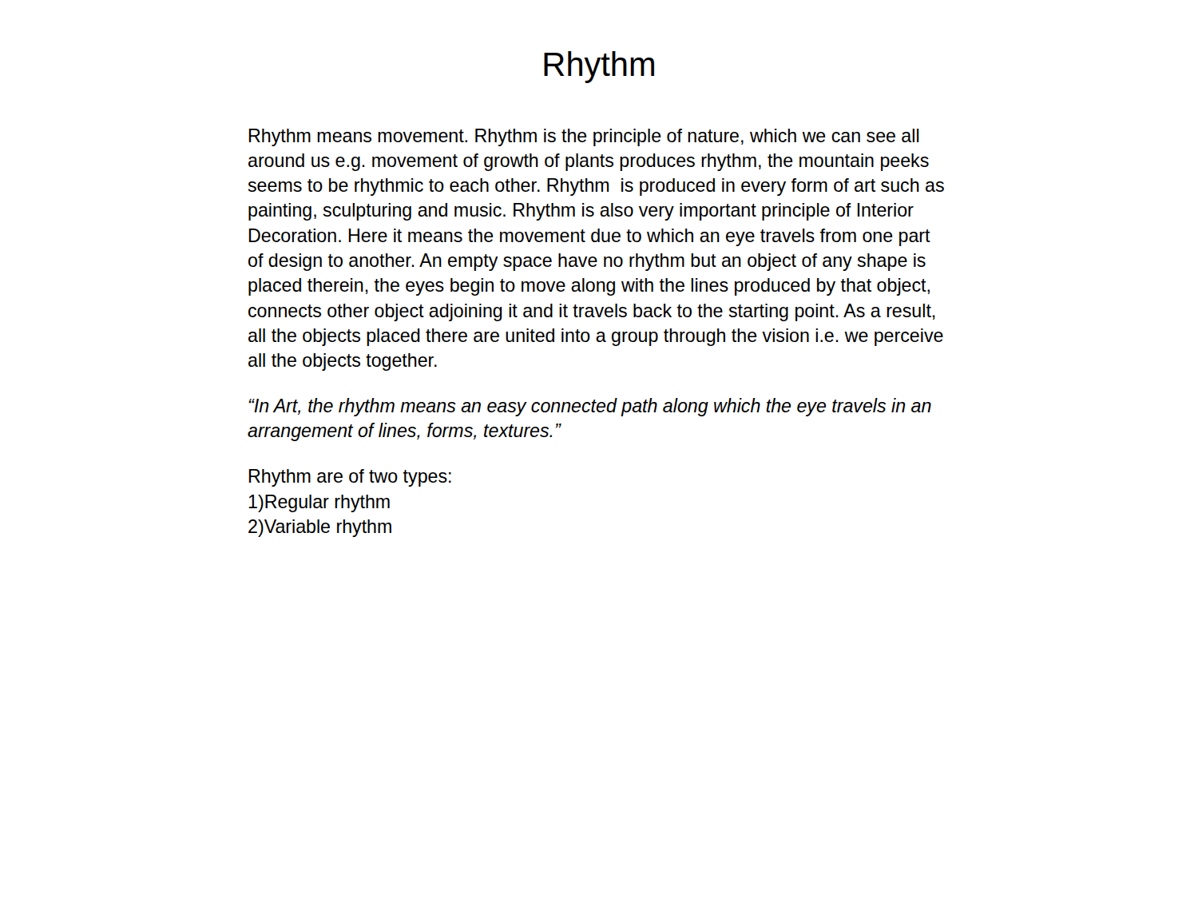Rhythm
Rhythm means movement. Rhythm is the principle of nature, which we can see all around us e.g. movement of growth of plants produces rhythm, the mountain peeks seems to be rhythmic to each other. Rhythm is produced in every form of art such as painting, sculpturing and music. Rhythm is also very important principle of Interior Decoration. Here it means the movement due to which an eye travels from one part of design to another. An empty space have no rhythm but an object of any shape is placed therein, the eyes begin to move along with the lines produced by that object, connects other object adjoining it and it travels back to the starting point. As a result, all the objects placed there are united into a group through the vision i.e. we perceive all the objects together.
“In Art, the rhythm means an easy connected path along which the eye travels in an arrangement of lines, forms, textures.”
Rhythm are of two types:
Regular rhythm
Variable rhythm